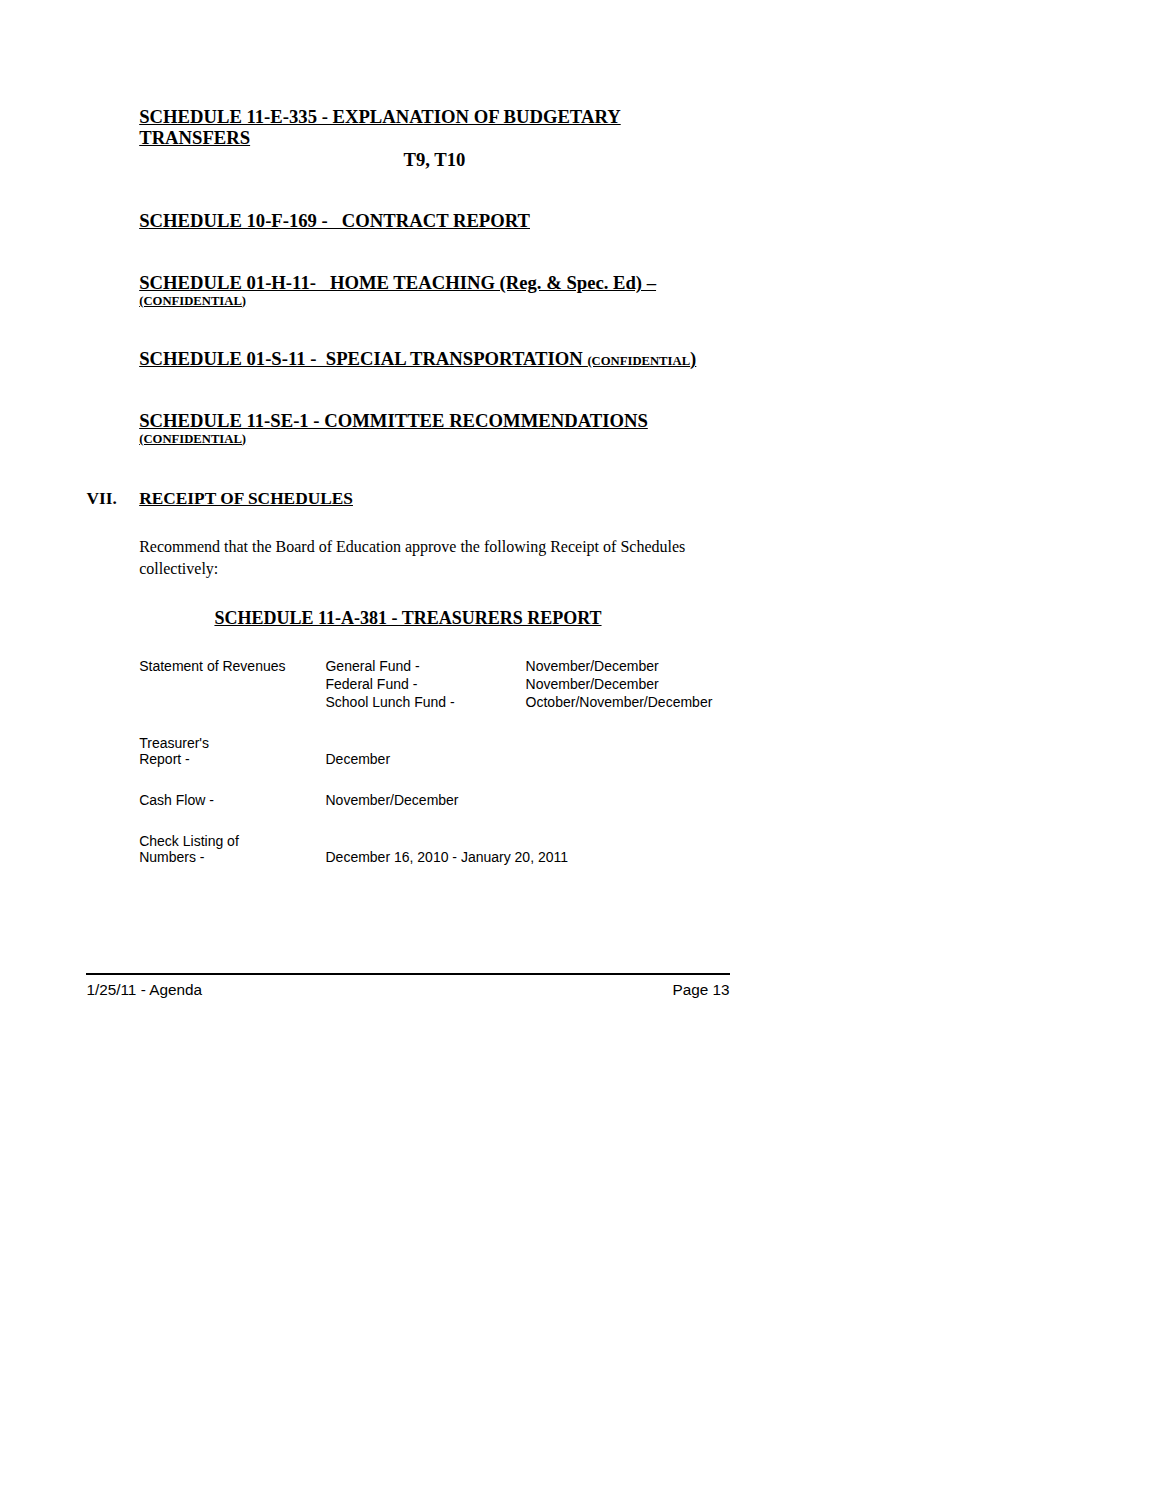SCHEDULE 11-E-335 - EXPLANATION OF BUDGETARY TRANSFERS
T9, T10
SCHEDULE 10-F-169 - CONTRACT REPORT
SCHEDULE 01-H-11- HOME TEACHING (Reg. & Spec. Ed) –
(CONFIDENTIAL)
SCHEDULE 01-S-11 - SPECIAL TRANSPORTATION (CONFIDENTIAL)
SCHEDULE 11-SE-1 - COMMITTEE RECOMMENDATIONS
(CONFIDENTIAL)
VII. RECEIPT OF SCHEDULES
Recommend that the Board of Education approve the following Receipt of Schedules collectively:
SCHEDULE 11-A-381 - TREASURERS REPORT
| Statement of Revenues | General Fund - | November/December |
| | Federal Fund - | November/December |
| | School Lunch Fund - | October/November/December |
| Treasurer's Report - | December | |
| Cash Flow - | November/December | |
| Check Listing of Numbers - | December 16, 2010 - January 20, 2011 |
1/25/11 - Agenda Page 13